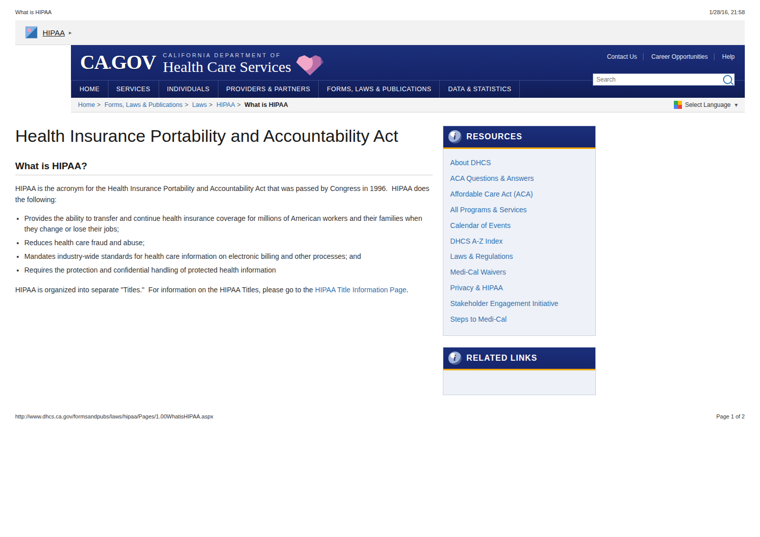What is HIPAA
1/28/16, 21:58
HIPAA ▸
CA. GOV
California Department of
Health Care Services
Contact Us Career Opportunities Help
HOME SERVICES INDIVIDUALS PROVIDERS & PARTNERS FORMS, LAWS & PUBLICATIONS DATA & STATISTICS
Home> Forms, Laws & Publications> Laws> HIPAA> What is HIPAA
Select Language ▾
Health Insurance Portability and Accountability Act
What is HIPAA?
HIPAA is the acronym for the Health Insurance Portability and Accountability Act that was passed by Congress in 1996. HIPAA does the following:
Provides the ability to transfer and continue health insurance coverage for millions of American workers and their families when they change or lose their jobs;
Reduces health care fraud and abuse;
Mandates industry-wide standards for health care information on electronic billing and other processes; and
Requires the protection and confidential handling of protected health information
HIPAA is organized into separate "Titles." For information on the HIPAA Titles, please go to the HIPAA Title Information Page.
i
RESOURCES
About DHCS ACA Questions & Answers Affordable Care Act (ACA) All Programs & Services Calendar of Events DHCS A-Z Index Laws & Regulations Medi-Cal Waivers Privacy & HIPAA Stakeholder Engagement Initiative Steps to Medi-Cal
i
RELATED LINKS
http://www.dhcs.ca.gov/formsandpubs/laws/hipaa/Pages/1.00WhatisHIPAA.aspx
Page 1 of 2